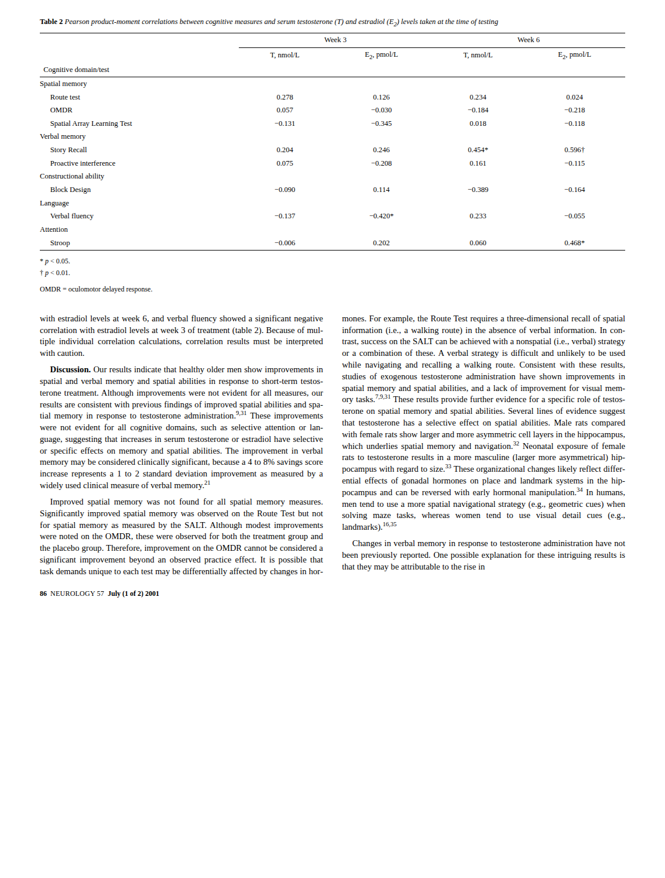Table 2 Pearson product-moment correlations between cognitive measures and serum testosterone (T) and estradiol (E2) levels taken at the time of testing
| | Week 3 | Week 6 |
| --- | --- | --- |
| T, nmol/L | E 2 , pmol/L | T, nmol/L | E 2 , pmol/L |
| Cognitive domain/test | | | | |
| Spatial memory | | | | |
| Route test | 0.278 | 0.126 | 0.234 | 0.024 |
| OMDR | 0.057 | −0.030 | −0.184 | −0.218 |
| Spatial Array Learning Test | −0.131 | −0.345 | 0.018 | −0.118 |
| Verbal memory | | | | |
| Story Recall | 0.204 | 0.246 | 0.454* | 0.596† |
| Proactive interference | 0.075 | −0.208 | 0.161 | −0.115 |
| Constructional ability | | | | |
| Block Design | −0.090 | 0.114 | −0.389 | −0.164 |
| Language | | | | |
| Verbal fluency | −0.137 | −0.420* | 0.233 | −0.055 |
| Attention | | | | |
| Stroop | −0.006 | 0.202 | 0.060 | 0.468* |
* p < 0.05.
† p < 0.01.
OMDR = oculomotor delayed response.
with estradiol levels at week 6, and verbal fluency showed a significant negative correlation with estradiol levels at week 3 of treatment (table 2). Because of multiple individual correlation calculations, correlation results must be interpreted with caution.
Discussion. Our results indicate that healthy older men show improvements in spatial and verbal memory and spatial abilities in response to short-term testosterone treatment. Although improvements were not evident for all measures, our results are consistent with previous findings of improved spatial abilities and spatial memory in response to testosterone administration.9,31 These improvements were not evident for all cognitive domains, such as selective attention or language, suggesting that increases in serum testosterone or estradiol have selective or specific effects on memory and spatial abilities. The improvement in verbal memory may be considered clinically significant, because a 4 to 8% savings score increase represents a 1 to 2 standard deviation improvement as measured by a widely used clinical measure of verbal memory.21
Improved spatial memory was not found for all spatial memory measures. Significantly improved spatial memory was observed on the Route Test but not for spatial memory as measured by the SALT. Although modest improvements were noted on the OMDR, these were observed for both the treatment group and the placebo group. Therefore, improvement on the OMDR cannot be considered a significant improvement beyond an observed practice effect. It is possible that task demands unique to each test may be differentially affected by changes in hormones. For example, the Route Test requires a three-dimensional recall of spatial information (i.e., a walking route) in the absence of verbal information. In contrast, success on the SALT can be achieved with a nonspatial (i.e., verbal) strategy or a combination of these. A verbal strategy is difficult and unlikely to be used while navigating and recalling a walking route. Consistent with these results, studies of exogenous testosterone administration have shown improvements in spatial memory and spatial abilities, and a lack of improvement for visual memory tasks.7,9,31 These results provide further evidence for a specific role of testosterone on spatial memory and spatial abilities. Several lines of evidence suggest that testosterone has a selective effect on spatial abilities. Male rats compared with female rats show larger and more asymmetric cell layers in the hippocampus, which underlies spatial memory and navigation.32 Neonatal exposure of female rats to testosterone results in a more masculine (larger more asymmetrical) hippocampus with regard to size.33 These organizational changes likely reflect differential effects of gonadal hormones on place and landmark systems in the hippocampus and can be reversed with early hormonal manipulation.34 In humans, men tend to use a more spatial navigational strategy (e.g., geometric cues) when solving maze tasks, whereas women tend to use visual detail cues (e.g., landmarks).16,35
Changes in verbal memory in response to testosterone administration have not been previously reported. One possible explanation for these intriguing results is that they may be attributable to the rise in
86 NEUROLOGY 57 July (1 of 2) 2001